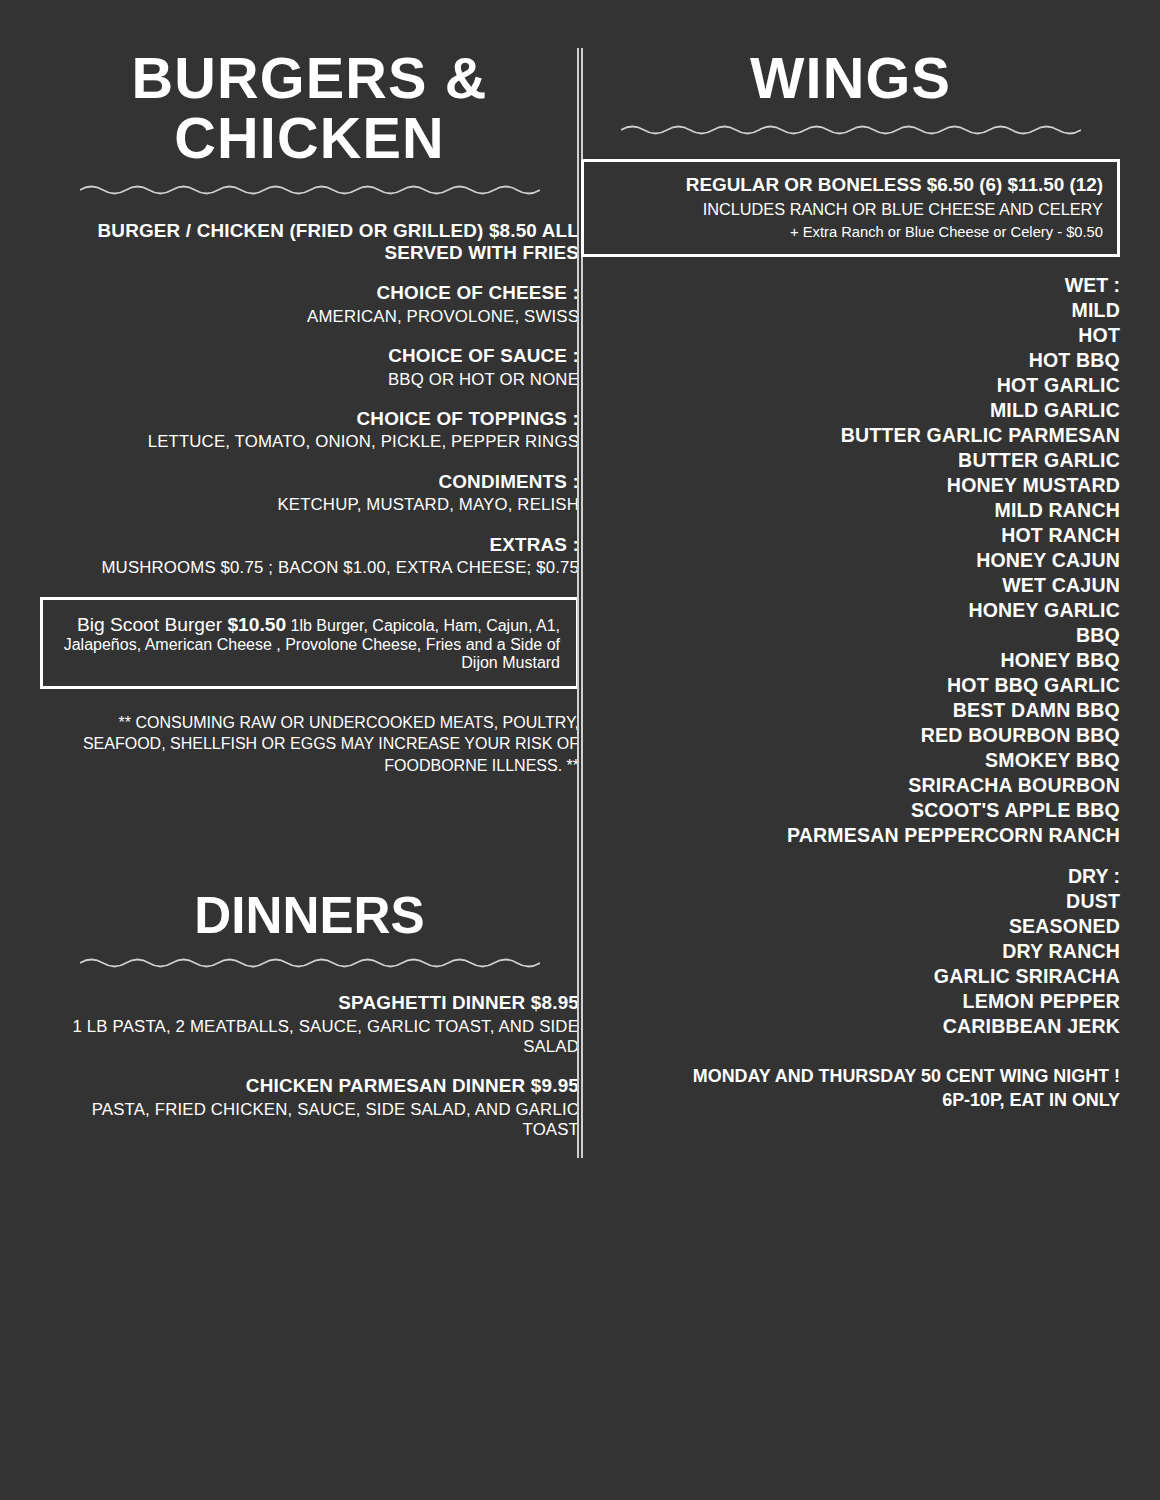Burgers &
Chicken
Burger / Chicken (Fried or Grilled) $8.50 All Served With Fries
Choice of Cheese : American, Provolone, Swiss
Choice of Sauce : BBQ or Hot or None
Choice of Toppings : Lettuce, Tomato, Onion, Pickle, Pepper Rings
Condiments : Ketchup, Mustard, Mayo, Relish
Extras : Mushrooms $0.75 ; Bacon $1.00, Extra Cheese; $0.75
Big Scoot Burger $10.50 1lb Burger, Capicola, Ham, Cajun, A1, Jalapeños, American Cheese , Provolone Cheese, Fries and a Side of Dijon Mustard
** Consuming raw or undercooked meats, poultry, seafood, shellfish or eggs may increase your risk of foodborne illness. **
Dinners
Spaghetti Dinner $8.95 1 lb Pasta, 2 Meatballs, Sauce, Garlic Toast, and Side Salad
Chicken Parmesan Dinner $9.95 Pasta, Fried Chicken, Sauce, Side Salad, and Garlic Toast
Wings
Regular or Boneless $6.50 (6) $11.50 (12) Includes Ranch or Blue Cheese and Celery + Extra Ranch or Blue Cheese or Celery - $0.50
Wet :
Mild
Hot
Hot BBQ
Hot Garlic
Mild Garlic
Butter Garlic Parmesan
Butter Garlic
Honey Mustard
Mild Ranch
Hot Ranch
Honey Cajun
Wet Cajun
Honey Garlic
BBQ
Honey BBQ
Hot BBQ Garlic
Best Damn BBQ
Red Bourbon BBQ
Smokey BBQ
Sriracha Bourbon
Scoot's Apple BBQ
Parmesan Peppercorn Ranch
Dry :
Dust
Seasoned
Dry Ranch
Garlic Sriracha
Lemon Pepper
Caribbean Jerk
Monday and Thursday 50 Cent Wing Night !
6p-10p, Eat In Only